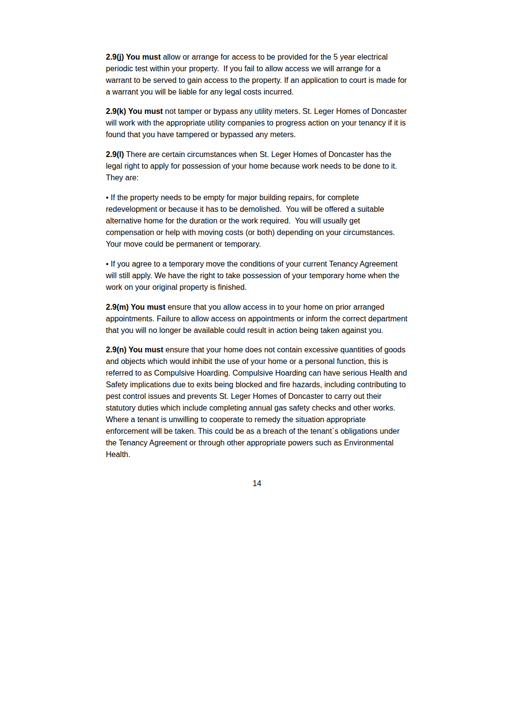2.9(j) You must allow or arrange for access to be provided for the 5 year electrical periodic test within your property. If you fail to allow access we will arrange for a warrant to be served to gain access to the property. If an application to court is made for a warrant you will be liable for any legal costs incurred.
2.9(k) You must not tamper or bypass any utility meters. St. Leger Homes of Doncaster will work with the appropriate utility companies to progress action on your tenancy if it is found that you have tampered or bypassed any meters.
2.9(l) There are certain circumstances when St. Leger Homes of Doncaster has the legal right to apply for possession of your home because work needs to be done to it. They are:
• If the property needs to be empty for major building repairs, for complete redevelopment or because it has to be demolished. You will be offered a suitable alternative home for the duration or the work required. You will usually get compensation or help with moving costs (or both) depending on your circumstances. Your move could be permanent or temporary.
• If you agree to a temporary move the conditions of your current Tenancy Agreement will still apply. We have the right to take possession of your temporary home when the work on your original property is finished.
2.9(m) You must ensure that you allow access in to your home on prior arranged appointments. Failure to allow access on appointments or inform the correct department that you will no longer be available could result in action being taken against you.
2.9(n) You must ensure that your home does not contain excessive quantities of goods and objects which would inhibit the use of your home or a personal function, this is referred to as Compulsive Hoarding. Compulsive Hoarding can have serious Health and Safety implications due to exits being blocked and fire hazards, including contributing to pest control issues and prevents St. Leger Homes of Doncaster to carry out their statutory duties which include completing annual gas safety checks and other works. Where a tenant is unwilling to cooperate to remedy the situation appropriate enforcement will be taken. This could be as a breach of the tenant`s obligations under the Tenancy Agreement or through other appropriate powers such as Environmental Health.
14